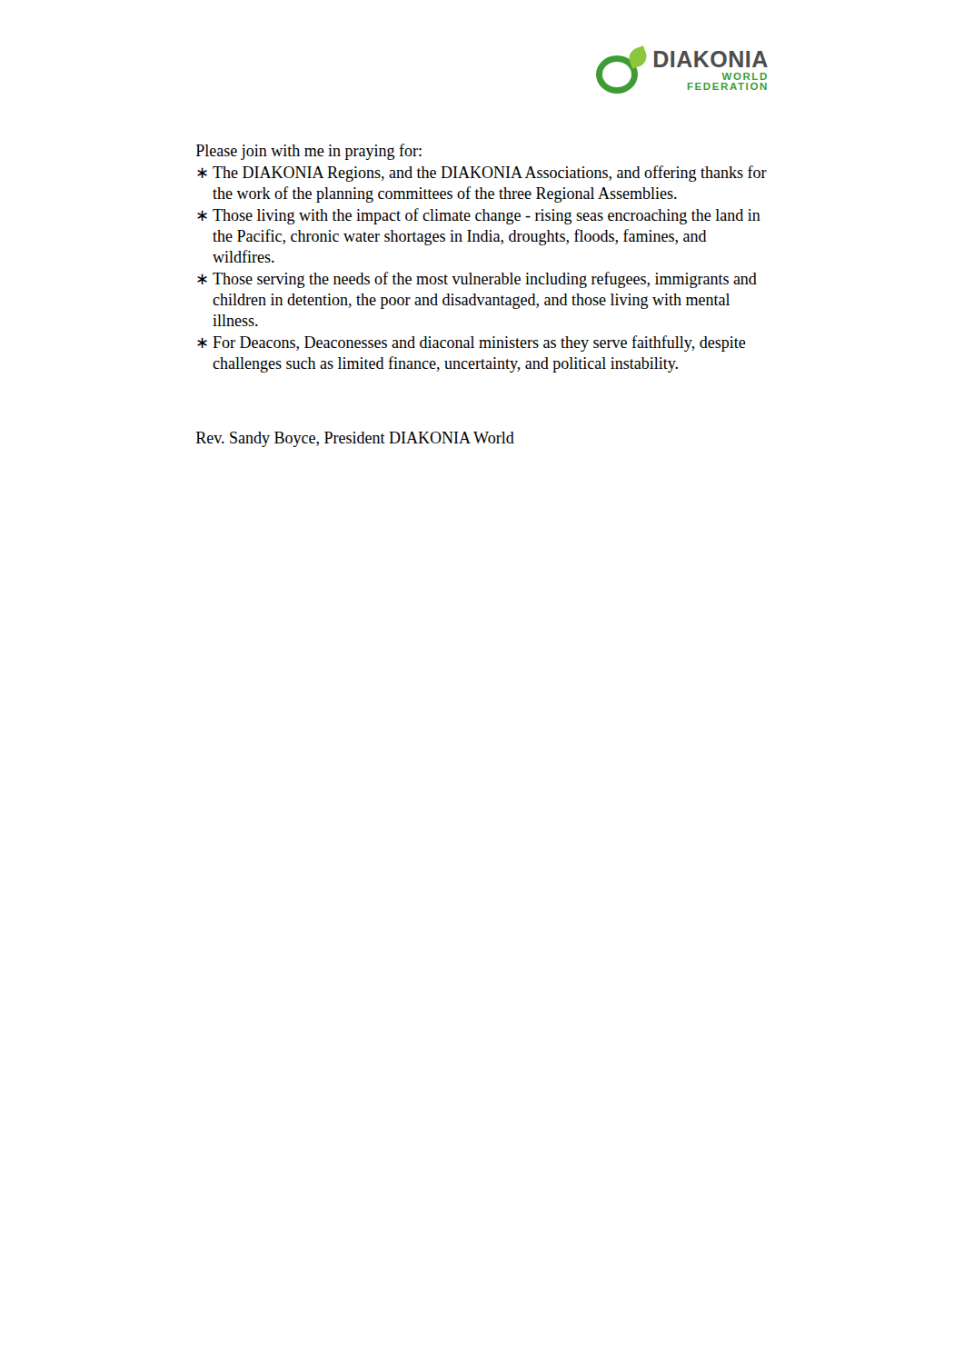DIAKONIA WORLD
FEDERATION
Please join with me in praying for:
The DIAKONIA Regions, and the DIAKONIA Associations, and offering thanks for the work of the planning committees of the three Regional Assemblies.
Those living with the impact of climate change - rising seas encroaching the land in the Pacific, chronic water shortages in India, droughts, floods, famines, and wildfires.
Those serving the needs of the most vulnerable including refugees, immigrants and children in detention, the poor and disadvantaged, and those living with mental illness.
For Deacons, Deaconesses and diaconal ministers as they serve faithfully, despite challenges such as limited finance, uncertainty, and political instability.
Rev. Sandy Boyce, President DIAKONIA World